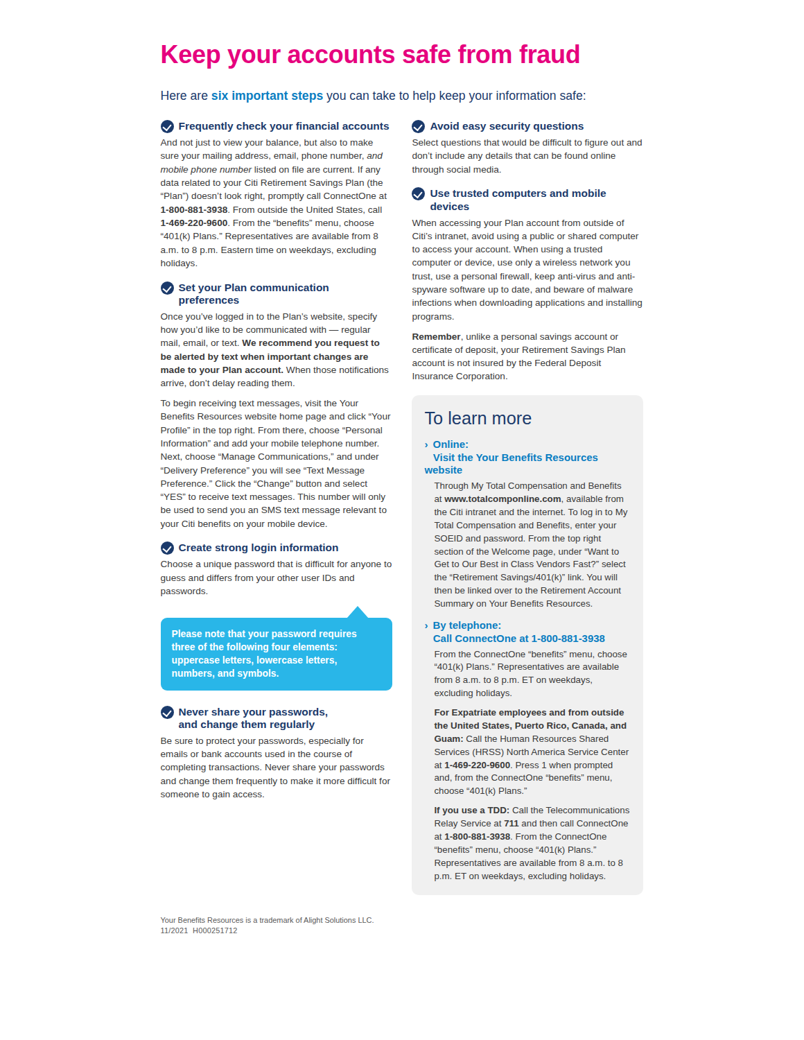Keep your accounts safe from fraud
Here are six important steps you can take to help keep your information safe:
Frequently check your financial accounts
And not just to view your balance, but also to make sure your mailing address, email, phone number, and mobile phone number listed on file are current. If any data related to your Citi Retirement Savings Plan (the “Plan”) doesn’t look right, promptly call ConnectOne at 1-800-881-3938. From outside the United States, call 1-469-220-9600. From the “benefits” menu, choose “401(k) Plans.” Representatives are available from 8 a.m. to 8 p.m. Eastern time on weekdays, excluding holidays.
Set your Plan communication preferences
Once you’ve logged in to the Plan’s website, specify how you’d like to be communicated with — regular mail, email, or text. We recommend you request to be alerted by text when important changes are made to your Plan account. When those notifications arrive, don’t delay reading them.
To begin receiving text messages, visit the Your Benefits Resources website home page and click “Your Profile” in the top right. From there, choose “Personal Information” and add your mobile telephone number. Next, choose “Manage Communications,” and under “Delivery Preference” you will see “Text Message Preference.” Click the “Change” button and select “YES” to receive text messages. This number will only be used to send you an SMS text message relevant to your Citi benefits on your mobile device.
Create strong login information
Choose a unique password that is difficult for anyone to guess and differs from your other user IDs and passwords.
Please note that your password requires three of the following four elements: uppercase letters, lowercase letters, numbers, and symbols.
Never share your passwords,
and change them regularly
Be sure to protect your passwords, especially for emails or bank accounts used in the course of completing transactions. Never share your passwords and change them frequently to make it more difficult for someone to gain access.
Avoid easy security questions
Select questions that would be difficult to figure out and don’t include any details that can be found online through social media.
Use trusted computers and mobile devices
When accessing your Plan account from outside of Citi’s intranet, avoid using a public or shared computer to access your account. When using a trusted computer or device, use only a wireless network you trust, use a personal firewall, keep anti-virus and anti-spyware software up to date, and beware of malware infections when downloading applications and installing programs.
Remember, unlike a personal savings account or certificate of deposit, your Retirement Savings Plan account is not insured by the Federal Deposit Insurance Corporation.
To learn more
› Online:
Visit the Your Benefits Resources website
Through My Total Compensation and Benefits at www.totalcomponline.com, available from the Citi intranet and the internet. To log in to My Total Compensation and Benefits, enter your SOEID and password. From the top right section of the Welcome page, under “Want to Get to Our Best in Class Vendors Fast?” select the “Retirement Savings/401(k)” link. You will then be linked over to the Retirement Account Summary on Your Benefits Resources.
› By telephone:
Call ConnectOne at 1-800-881-3938
From the ConnectOne “benefits” menu, choose “401(k) Plans.” Representatives are available from 8 a.m. to 8 p.m. ET on weekdays, excluding holidays.
For Expatriate employees and from outside the United States, Puerto Rico, Canada, and Guam: Call the Human Resources Shared Services (HRSS) North America Service Center at 1-469-220-9600. Press 1 when prompted and, from the ConnectOne “benefits” menu, choose “401(k) Plans.”
If you use a TDD: Call the Telecommunications Relay Service at 711 and then call ConnectOne at 1-800-881-3938. From the ConnectOne “benefits” menu, choose “401(k) Plans.” Representatives are available from 8 a.m. to 8 p.m. ET on weekdays, excluding holidays.
Your Benefits Resources is a trademark of Alight Solutions LLC.
11/2021 H000251712